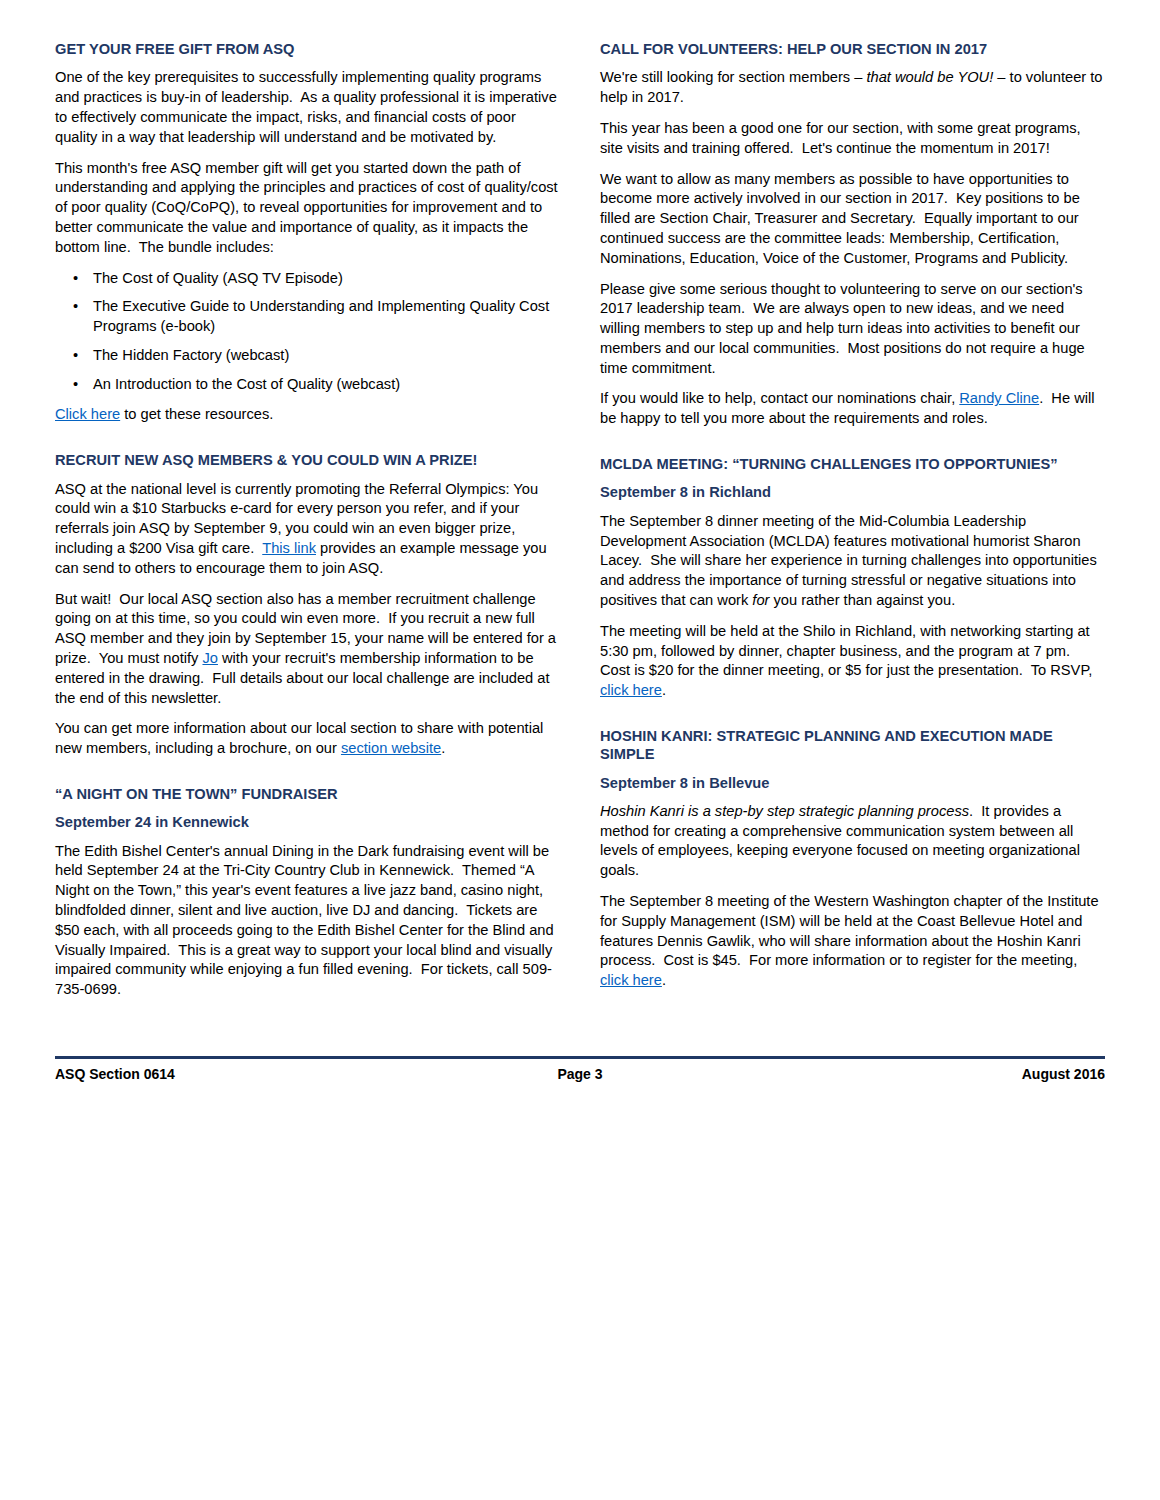Get Your Free Gift from ASQ
One of the key prerequisites to successfully implementing quality programs and practices is buy-in of leadership. As a quality professional it is imperative to effectively communicate the impact, risks, and financial costs of poor quality in a way that leadership will understand and be motivated by.
This month's free ASQ member gift will get you started down the path of understanding and applying the principles and practices of cost of quality/cost of poor quality (CoQ/CoPQ), to reveal opportunities for improvement and to better communicate the value and importance of quality, as it impacts the bottom line. The bundle includes:
The Cost of Quality (ASQ TV Episode)
The Executive Guide to Understanding and Implementing Quality Cost Programs (e-book)
The Hidden Factory (webcast)
An Introduction to the Cost of Quality (webcast)
Click here to get these resources.
Recruit New ASQ Members & You Could Win a Prize!
ASQ at the national level is currently promoting the Referral Olympics: You could win a $10 Starbucks e-card for every person you refer, and if your referrals join ASQ by September 9, you could win an even bigger prize, including a $200 Visa gift care. This link provides an example message you can send to others to encourage them to join ASQ.
But wait! Our local ASQ section also has a member recruitment challenge going on at this time, so you could win even more. If you recruit a new full ASQ member and they join by September 15, your name will be entered for a prize. You must notify Jo with your recruit's membership information to be entered in the drawing. Full details about our local challenge are included at the end of this newsletter.
You can get more information about our local section to share with potential new members, including a brochure, on our section website.
“A Night on the Town” Fundraiser
September 24 in Kennewick
The Edith Bishel Center's annual Dining in the Dark fundraising event will be held September 24 at the Tri-City Country Club in Kennewick. Themed “A Night on the Town,” this year's event features a live jazz band, casino night, blindfolded dinner, silent and live auction, live DJ and dancing. Tickets are $50 each, with all proceeds going to the Edith Bishel Center for the Blind and Visually Impaired. This is a great way to support your local blind and visually impaired community while enjoying a fun filled evening. For tickets, call 509-735-0699.
Call for Volunteers: Help Our Section in 2017
We're still looking for section members – that would be YOU! – to volunteer to help in 2017.
This year has been a good one for our section, with some great programs, site visits and training offered. Let's continue the momentum in 2017!
We want to allow as many members as possible to have opportunities to become more actively involved in our section in 2017. Key positions to be filled are Section Chair, Treasurer and Secretary. Equally important to our continued success are the committee leads: Membership, Certification, Nominations, Education, Voice of the Customer, Programs and Publicity.
Please give some serious thought to volunteering to serve on our section's 2017 leadership team. We are always open to new ideas, and we need willing members to step up and help turn ideas into activities to benefit our members and our local communities. Most positions do not require a huge time commitment.
If you would like to help, contact our nominations chair, Randy Cline. He will be happy to tell you more about the requirements and roles.
MCLDA Meeting: “Turning Challenges ito Opportunies”
September 8 in Richland
The September 8 dinner meeting of the Mid-Columbia Leadership Development Association (MCLDA) features motivational humorist Sharon Lacey. She will share her experience in turning challenges into opportunities and address the importance of turning stressful or negative situations into positives that can work for you rather than against you.
The meeting will be held at the Shilo in Richland, with networking starting at 5:30 pm, followed by dinner, chapter business, and the program at 7 pm. Cost is $20 for the dinner meeting, or $5 for just the presentation. To RSVP, click here.
Hoshin Kanri: Strategic Planning and Execution Made Simple
September 8 in Bellevue
Hoshin Kanri is a step-by step strategic planning process. It provides a method for creating a comprehensive communication system between all levels of employees, keeping everyone focused on meeting organizational goals.
The September 8 meeting of the Western Washington chapter of the Institute for Supply Management (ISM) will be held at the Coast Bellevue Hotel and features Dennis Gawlik, who will share information about the Hoshin Kanri process. Cost is $45. For more information or to register for the meeting, click here.
ASQ Section 0614
Page 3
August 2016